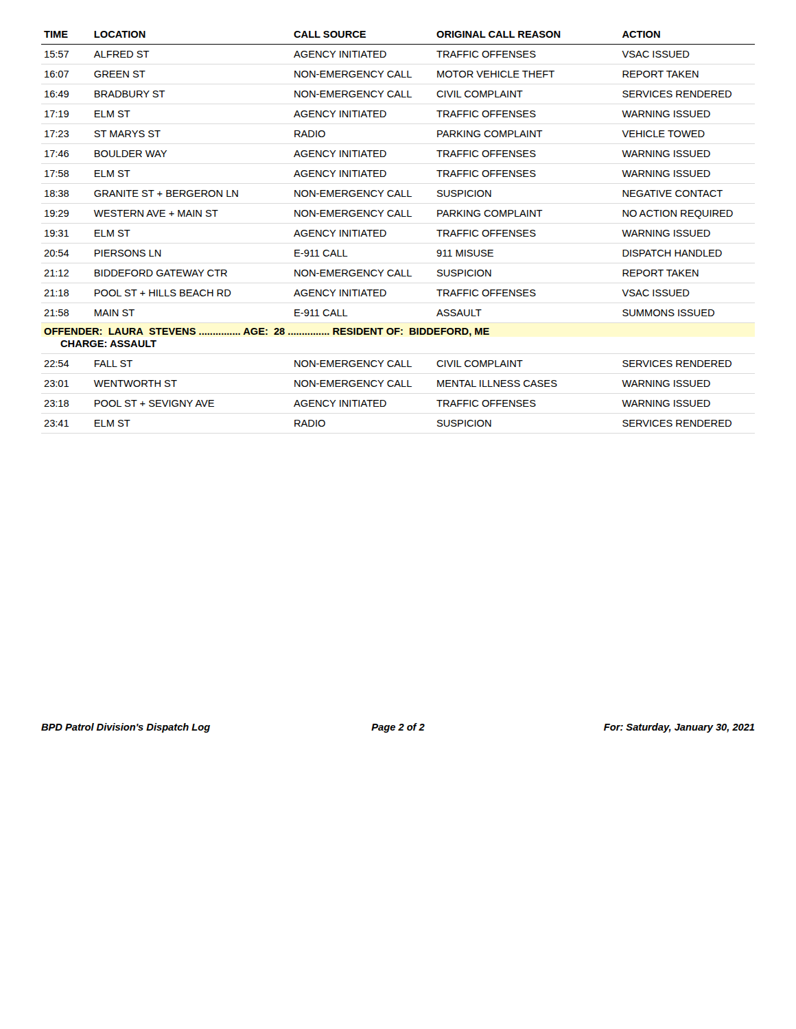| TIME | LOCATION | CALL SOURCE | ORIGINAL CALL REASON | ACTION |
| --- | --- | --- | --- | --- |
| 15:57 | ALFRED ST | AGENCY INITIATED | TRAFFIC OFFENSES | VSAC ISSUED |
| 16:07 | GREEN ST | NON-EMERGENCY CALL | MOTOR VEHICLE THEFT | REPORT TAKEN |
| 16:49 | BRADBURY ST | NON-EMERGENCY CALL | CIVIL COMPLAINT | SERVICES RENDERED |
| 17:19 | ELM ST | AGENCY INITIATED | TRAFFIC OFFENSES | WARNING ISSUED |
| 17:23 | ST MARYS ST | RADIO | PARKING COMPLAINT | VEHICLE TOWED |
| 17:46 | BOULDER WAY | AGENCY INITIATED | TRAFFIC OFFENSES | WARNING ISSUED |
| 17:58 | ELM ST | AGENCY INITIATED | TRAFFIC OFFENSES | WARNING ISSUED |
| 18:38 | GRANITE ST + BERGERON LN | NON-EMERGENCY CALL | SUSPICION | NEGATIVE CONTACT |
| 19:29 | WESTERN AVE + MAIN ST | NON-EMERGENCY CALL | PARKING COMPLAINT | NO ACTION REQUIRED |
| 19:31 | ELM ST | AGENCY INITIATED | TRAFFIC OFFENSES | WARNING ISSUED |
| 20:54 | PIERSONS LN | E-911 CALL | 911 MISUSE | DISPATCH HANDLED |
| 21:12 | BIDDEFORD GATEWAY CTR | NON-EMERGENCY CALL | SUSPICION | REPORT TAKEN |
| 21:18 | POOL ST + HILLS BEACH RD | AGENCY INITIATED | TRAFFIC OFFENSES | VSAC ISSUED |
| 21:58 | MAIN ST | E-911 CALL | ASSAULT | SUMMONS ISSUED |
| OFFENDER: LAURA STEVENS ............... AGE: 28 ............... RESIDENT OF: BIDDEFORD, ME |
| CHARGE: ASSAULT |
| 22:54 | FALL ST | NON-EMERGENCY CALL | CIVIL COMPLAINT | SERVICES RENDERED |
| 23:01 | WENTWORTH ST | NON-EMERGENCY CALL | MENTAL ILLNESS CASES | WARNING ISSUED |
| 23:18 | POOL ST + SEVIGNY AVE | AGENCY INITIATED | TRAFFIC OFFENSES | WARNING ISSUED |
| 23:41 | ELM ST | RADIO | SUSPICION | SERVICES RENDERED |
BPD Patrol Division's Dispatch Log
Page 2 of 2
For: Saturday, January 30, 2021